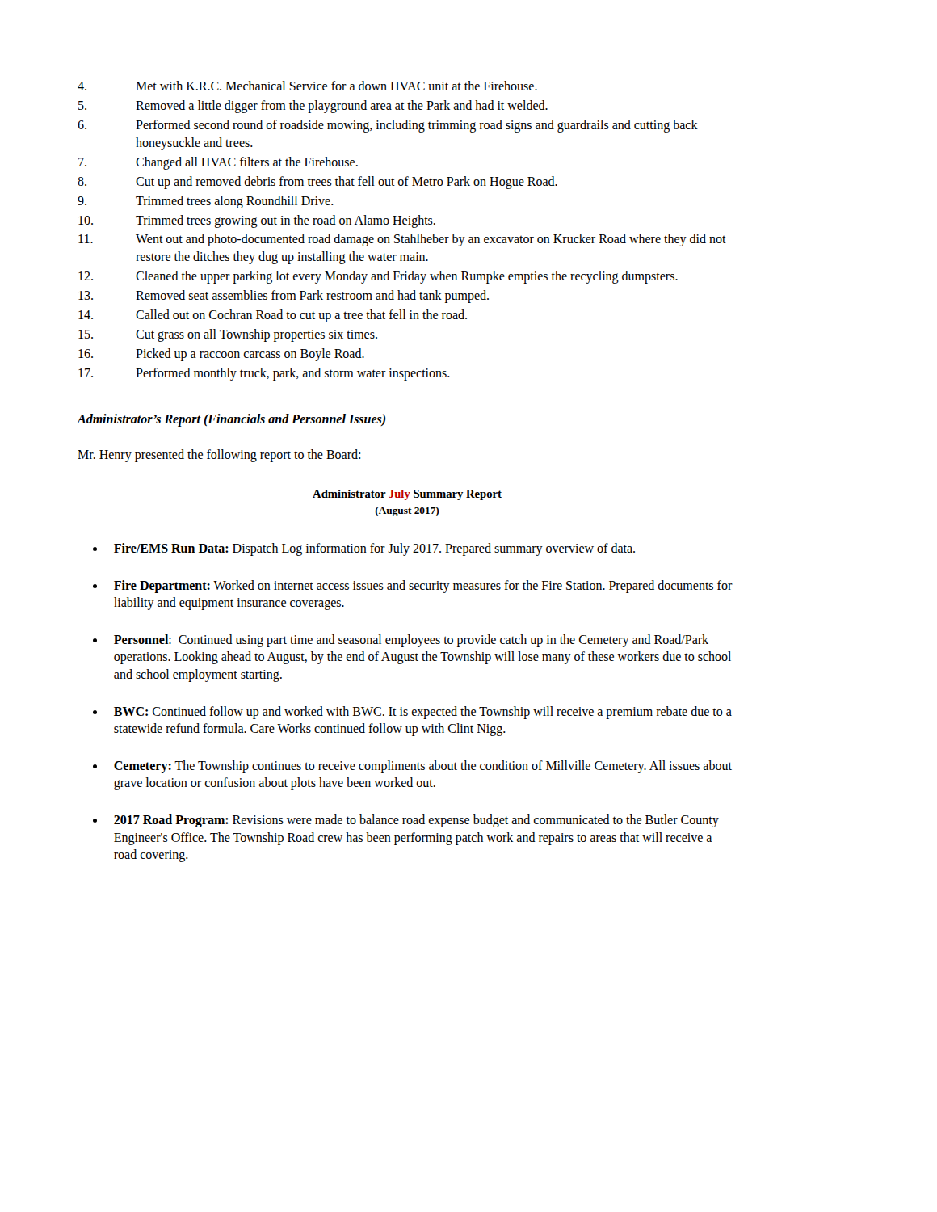4. Met with K.R.C. Mechanical Service for a down HVAC unit at the Firehouse.
5. Removed a little digger from the playground area at the Park and had it welded.
6. Performed second round of roadside mowing, including trimming road signs and guardrails and cutting back honeysuckle and trees.
7. Changed all HVAC filters at the Firehouse.
8. Cut up and removed debris from trees that fell out of Metro Park on Hogue Road.
9. Trimmed trees along Roundhill Drive.
10. Trimmed trees growing out in the road on Alamo Heights.
11. Went out and photo-documented road damage on Stahlheber by an excavator on Krucker Road where they did not restore the ditches they dug up installing the water main.
12. Cleaned the upper parking lot every Monday and Friday when Rumpke empties the recycling dumpsters.
13. Removed seat assemblies from Park restroom and had tank pumped.
14. Called out on Cochran Road to cut up a tree that fell in the road.
15. Cut grass on all Township properties six times.
16. Picked up a raccoon carcass on Boyle Road.
17. Performed monthly truck, park, and storm water inspections.
Administrator’s Report (Financials and Personnel Issues)
Mr. Henry presented the following report to the Board:
Administrator July Summary Report
(August 2017)
Fire/EMS Run Data: Dispatch Log information for July 2017. Prepared summary overview of data.
Fire Department: Worked on internet access issues and security measures for the Fire Station. Prepared documents for liability and equipment insurance coverages.
Personnel: Continued using part time and seasonal employees to provide catch up in the Cemetery and Road/Park operations. Looking ahead to August, by the end of August the Township will lose many of these workers due to school and school employment starting.
BWC: Continued follow up and worked with BWC. It is expected the Township will receive a premium rebate due to a statewide refund formula. Care Works continued follow up with Clint Nigg.
Cemetery: The Township continues to receive compliments about the condition of Millville Cemetery. All issues about grave location or confusion about plots have been worked out.
2017 Road Program: Revisions were made to balance road expense budget and communicated to the Butler County Engineer's Office. The Township Road crew has been performing patch work and repairs to areas that will receive a road covering.